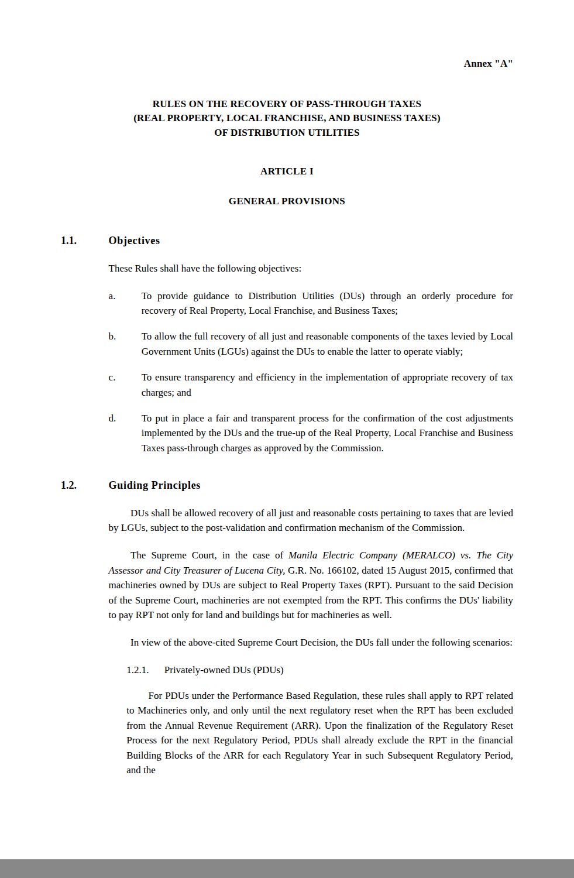Annex "A"
RULES ON THE RECOVERY OF PASS-THROUGH TAXES
(REAL PROPERTY, LOCAL FRANCHISE, AND BUSINESS TAXES)
OF DISTRIBUTION UTILITIES
ARTICLE I
GENERAL PROVISIONS
1.1. Objectives
These Rules shall have the following objectives:
a. To provide guidance to Distribution Utilities (DUs) through an orderly procedure for recovery of Real Property, Local Franchise, and Business Taxes;
b. To allow the full recovery of all just and reasonable components of the taxes levied by Local Government Units (LGUs) against the DUs to enable the latter to operate viably;
c. To ensure transparency and efficiency in the implementation of appropriate recovery of tax charges; and
d. To put in place a fair and transparent process for the confirmation of the cost adjustments implemented by the DUs and the true-up of the Real Property, Local Franchise and Business Taxes pass-through charges as approved by the Commission.
1.2. Guiding Principles
DUs shall be allowed recovery of all just and reasonable costs pertaining to taxes that are levied by LGUs, subject to the post-validation and confirmation mechanism of the Commission.
The Supreme Court, in the case of Manila Electric Company (MERALCO) vs. The City Assessor and City Treasurer of Lucena City, G.R. No. 166102, dated 15 August 2015, confirmed that machineries owned by DUs are subject to Real Property Taxes (RPT). Pursuant to the said Decision of the Supreme Court, machineries are not exempted from the RPT. This confirms the DUs' liability to pay RPT not only for land and buildings but for machineries as well.
In view of the above-cited Supreme Court Decision, the DUs fall under the following scenarios:
1.2.1. Privately-owned DUs (PDUs)
For PDUs under the Performance Based Regulation, these rules shall apply to RPT related to Machineries only, and only until the next regulatory reset when the RPT has been excluded from the Annual Revenue Requirement (ARR). Upon the finalization of the Regulatory Reset Process for the next Regulatory Period, PDUs shall already exclude the RPT in the financial Building Blocks of the ARR for each Regulatory Year in such Subsequent Regulatory Period, and the